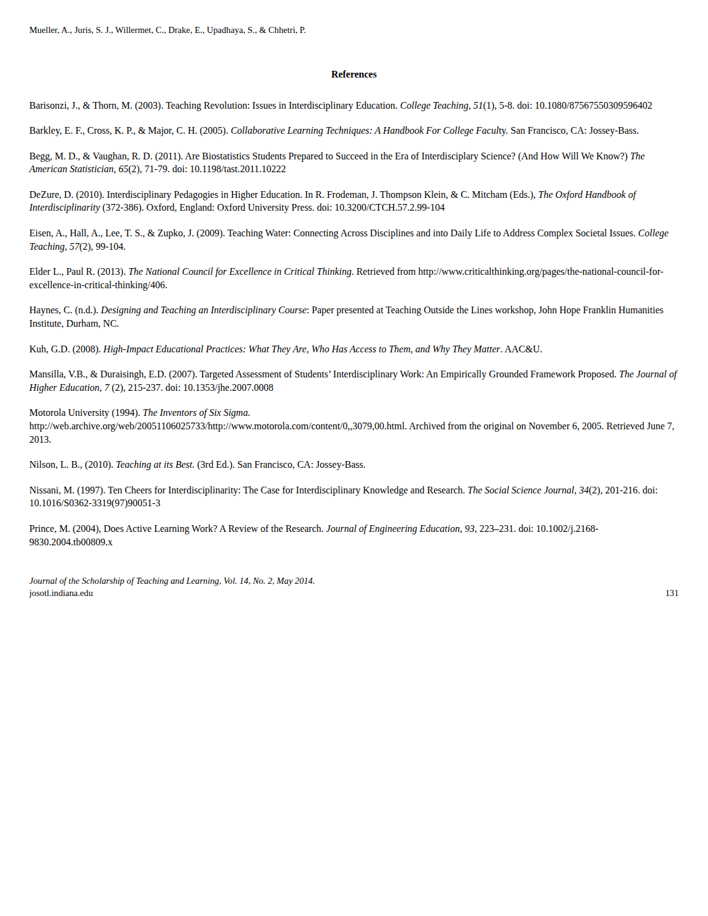Mueller, A., Juris, S. J., Willermet, C., Drake, E., Upadhaya, S., & Chhetri, P.
References
Barisonzi, J., & Thorn, M. (2003). Teaching Revolution: Issues in Interdisciplinary Education. College Teaching, 51(1), 5-8. doi: 10.1080/87567550309596402
Barkley, E. F., Cross, K. P., & Major, C. H. (2005). Collaborative Learning Techniques: A Handbook For College Faculty. San Francisco, CA: Jossey-Bass.
Begg, M. D., & Vaughan, R. D. (2011). Are Biostatistics Students Prepared to Succeed in the Era of Interdisciplary Science? (And How Will We Know?) The American Statistician, 65(2), 71-79. doi: 10.1198/tast.2011.10222
DeZure, D. (2010). Interdisciplinary Pedagogies in Higher Education. In R. Frodeman, J. Thompson Klein, & C. Mitcham (Eds.), The Oxford Handbook of Interdisciplinarity (372-386). Oxford, England: Oxford University Press. doi: 10.3200/CTCH.57.2.99-104
Eisen, A., Hall, A., Lee, T. S., & Zupko, J. (2009). Teaching Water: Connecting Across Disciplines and into Daily Life to Address Complex Societal Issues. College Teaching, 57(2), 99-104.
Elder L., Paul R. (2013). The National Council for Excellence in Critical Thinking. Retrieved from http://www.criticalthinking.org/pages/the-national-council-for-excellence-in-critical-thinking/406.
Haynes, C. (n.d.). Designing and Teaching an Interdisciplinary Course: Paper presented at Teaching Outside the Lines workshop, John Hope Franklin Humanities Institute, Durham, NC.
Kuh, G.D. (2008). High-Impact Educational Practices: What They Are, Who Has Access to Them, and Why They Matter. AAC&U.
Mansilla, V.B., & Duraisingh, E.D. (2007). Targeted Assessment of Students’ Interdisciplinary Work: An Empirically Grounded Framework Proposed. The Journal of Higher Education, 7 (2), 215-237. doi: 10.1353/jhe.2007.0008
Motorola University (1994). The Inventors of Six Sigma.
http://web.archive.org/web/20051106025733/http://www.motorola.com/content/0,,3079,00.html. Archived from the original on November 6, 2005. Retrieved June 7, 2013.
Nilson, L. B., (2010). Teaching at its Best. (3rd Ed.). San Francisco, CA: Jossey-Bass.
Nissani, M. (1997). Ten Cheers for Interdisciplinarity: The Case for Interdisciplinary Knowledge and Research. The Social Science Journal, 34(2), 201-216. doi: 10.1016/S0362-3319(97)90051-3
Prince, M. (2004), Does Active Learning Work? A Review of the Research. Journal of Engineering Education, 93, 223–231. doi: 10.1002/j.2168-9830.2004.tb00809.x
Journal of the Scholarship of Teaching and Learning, Vol. 14, No. 2, May 2014.
josotl.indiana.edu
131